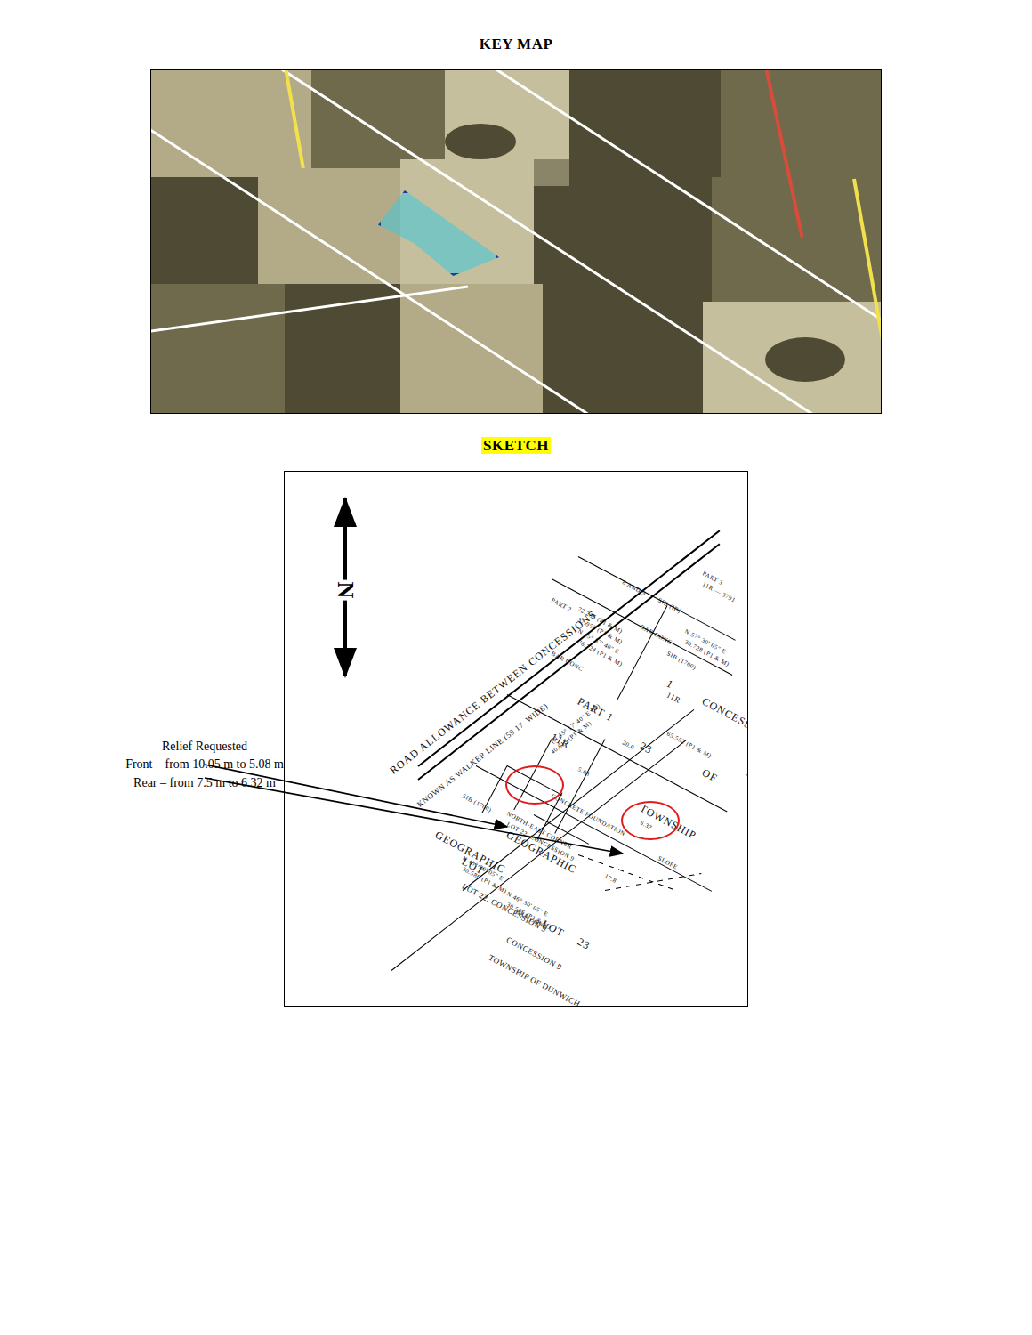KEY MAP
SKETCH
N
ROAD ALLOWANCE BETWEEN CONCESSIONS
KNOWN AS WALKER LINE (59.17 WIDE)
(N 45° 17' 40" E P1)
40.615 (P1 & M)
PART 1
11R
1
11R
23
CONCESSION
OF
DUNWICH
TOWNSHIP
GEOGRAPHIC
LOT
GEOGRAPHIC
LOT 22, CONCESSION 9
LOT
23
CONCESSION 9
TOWNSHIP OF DUNWICH
CONCRETE FOUNDATION
NORTH-EAST CORNER
LOT 22, CONCESSION 9
72.236 (P1 & M)
37.952 (P1 & M)
N 45° 57' 40" E
76.724 (P1 & M)
N 57° 30' 05" E
30.728 (P1 & M)
65.552 (P1 & M)
N 46° 30' 05" E
30.586 (P1 & M)
N 45° 30' 05" E
30.586 (P1 & M)
8 AND 9
PART 3
11R — 3791
PART 2
SIB (IB)
SIB (1700)
SIB (1700)
BAR CONC
BAR CONC
BAR CONC
SLOPE
17.8
20.0
5.08
6.32
Relief Requested
Front – from 10.05 m to 5.08 m
Rear – from 7.5 m to 6.32 m